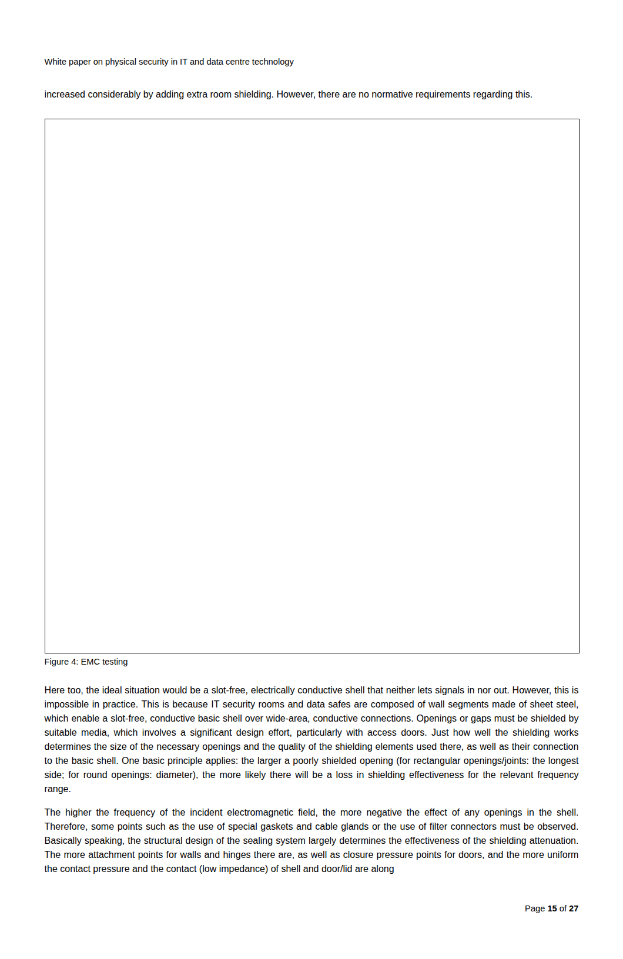White paper on physical security in IT and data centre technology
increased considerably by adding extra room shielding. However, there are no normative requirements regarding this.
Figure 4: EMC testing
Here too, the ideal situation would be a slot-free, electrically conductive shell that neither lets signals in nor out. However, this is impossible in practice. This is because IT security rooms and data safes are composed of wall segments made of sheet steel, which enable a slot-free, conductive basic shell over wide-area, conductive connections. Openings or gaps must be shielded by suitable media, which involves a significant design effort, particularly with access doors. Just how well the shielding works determines the size of the necessary openings and the quality of the shielding elements used there, as well as their connection to the basic shell. One basic principle applies: the larger a poorly shielded opening (for rectangular openings/joints: the longest side; for round openings: diameter), the more likely there will be a loss in shielding effectiveness for the relevant frequency range.
The higher the frequency of the incident electromagnetic field, the more negative the effect of any openings in the shell. Therefore, some points such as the use of special gaskets and cable glands or the use of filter connectors must be observed. Basically speaking, the structural design of the sealing system largely determines the effectiveness of the shielding attenuation. The more attachment points for walls and hinges there are, as well as closure pressure points for doors, and the more uniform the contact pressure and the contact (low impedance) of shell and door/lid are along
Page 15 of 27